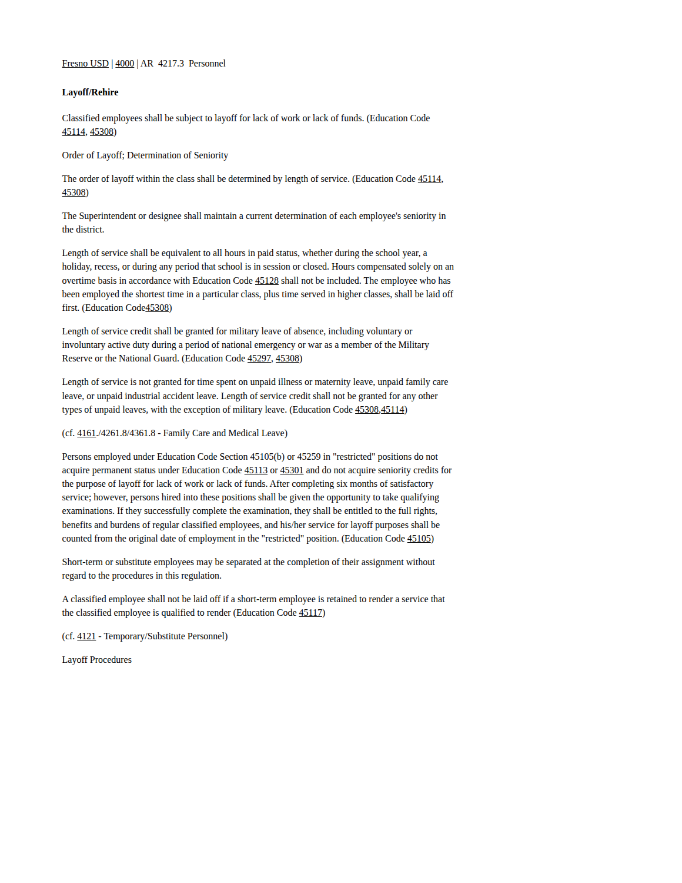Fresno USD | 4000 | AR 4217.3 Personnel
Layoff/Rehire
Classified employees shall be subject to layoff for lack of work or lack of funds. (Education Code 45114, 45308)
Order of Layoff; Determination of Seniority
The order of layoff within the class shall be determined by length of service. (Education Code 45114, 45308)
The Superintendent or designee shall maintain a current determination of each employee's seniority in the district.
Length of service shall be equivalent to all hours in paid status, whether during the school year, a holiday, recess, or during any period that school is in session or closed. Hours compensated solely on an overtime basis in accordance with Education Code 45128 shall not be included. The employee who has been employed the shortest time in a particular class, plus time served in higher classes, shall be laid off first. (Education Code45308)
Length of service credit shall be granted for military leave of absence, including voluntary or involuntary active duty during a period of national emergency or war as a member of the Military Reserve or the National Guard. (Education Code 45297, 45308)
Length of service is not granted for time spent on unpaid illness or maternity leave, unpaid family care leave, or unpaid industrial accident leave. Length of service credit shall not be granted for any other types of unpaid leaves, with the exception of military leave. (Education Code 45308,45114)
(cf. 4161./4261.8/4361.8 - Family Care and Medical Leave)
Persons employed under Education Code Section 45105(b) or 45259 in "restricted" positions do not acquire permanent status under Education Code 45113 or 45301 and do not acquire seniority credits for the purpose of layoff for lack of work or lack of funds. After completing six months of satisfactory service; however, persons hired into these positions shall be given the opportunity to take qualifying examinations. If they successfully complete the examination, they shall be entitled to the full rights, benefits and burdens of regular classified employees, and his/her service for layoff purposes shall be counted from the original date of employment in the "restricted" position. (Education Code 45105)
Short-term or substitute employees may be separated at the completion of their assignment without regard to the procedures in this regulation.
A classified employee shall not be laid off if a short-term employee is retained to render a service that the classified employee is qualified to render (Education Code 45117)
(cf. 4121 - Temporary/Substitute Personnel)
Layoff Procedures